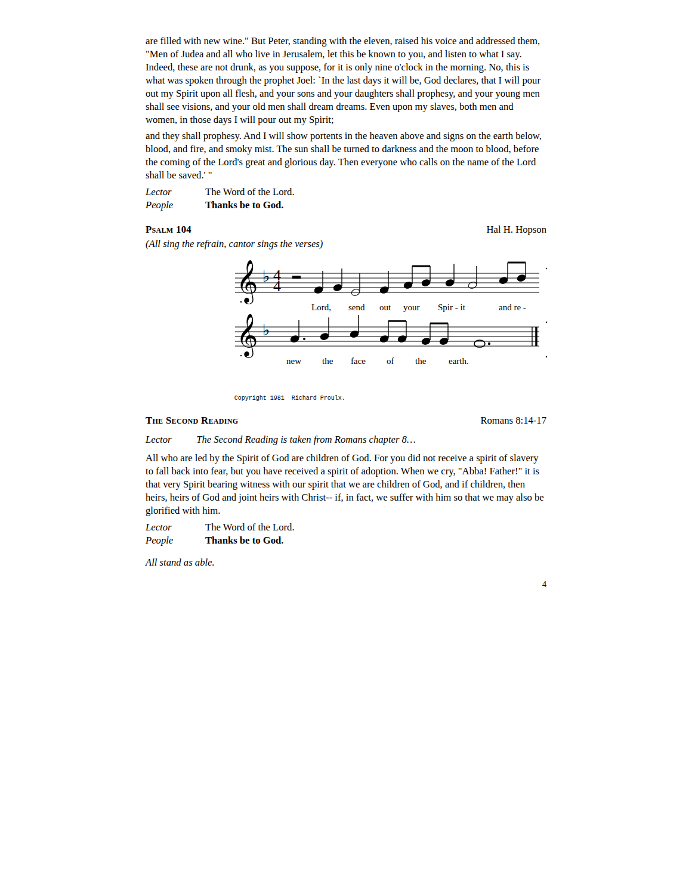are filled with new wine." But Peter, standing with the eleven, raised his voice and addressed them, "Men of Judea and all who live in Jerusalem, let this be known to you, and listen to what I say. Indeed, these are not drunk, as you suppose, for it is only nine o'clock in the morning. No, this is what was spoken through the prophet Joel: `In the last days it will be, God declares, that I will pour out my Spirit upon all flesh, and your sons and your daughters shall prophesy, and your young men shall see visions, and your old men shall dream dreams. Even upon my slaves, both men and women, in those days I will pour out my Spirit;
and they shall prophesy. And I will show portents in the heaven above and signs on the earth below, blood, and fire, and smoky mist. The sun shall be turned to darkness and the moon to blood, before the coming of the Lord's great and glorious day. Then everyone who calls on the name of the Lord shall be saved.' "
Lector
The Word of the Lord.
People
Thanks be to God.
Psalm 104 Hal H. Hopson
(All sing the refrain, cantor sings the verses)
𝄞 𝄞 ♭ 4 4 ♭ Lord, send out your Spir - it and re - new the face of the earth.
Copyright 1981 Richard Proulx.
The Second Reading Romans 8:14-17
Lector The Second Reading is taken from Romans chapter 8…
All who are led by the Spirit of God are children of God. For you did not receive a spirit of slavery to fall back into fear, but you have received a spirit of adoption. When we cry, "Abba! Father!" it is that very Spirit bearing witness with our spirit that we are children of God, and if children, then heirs, heirs of God and joint heirs with Christ-- if, in fact, we suffer with him so that we may also be glorified with him.
Lector
The Word of the Lord.
People
Thanks be to God.
All stand as able.
4